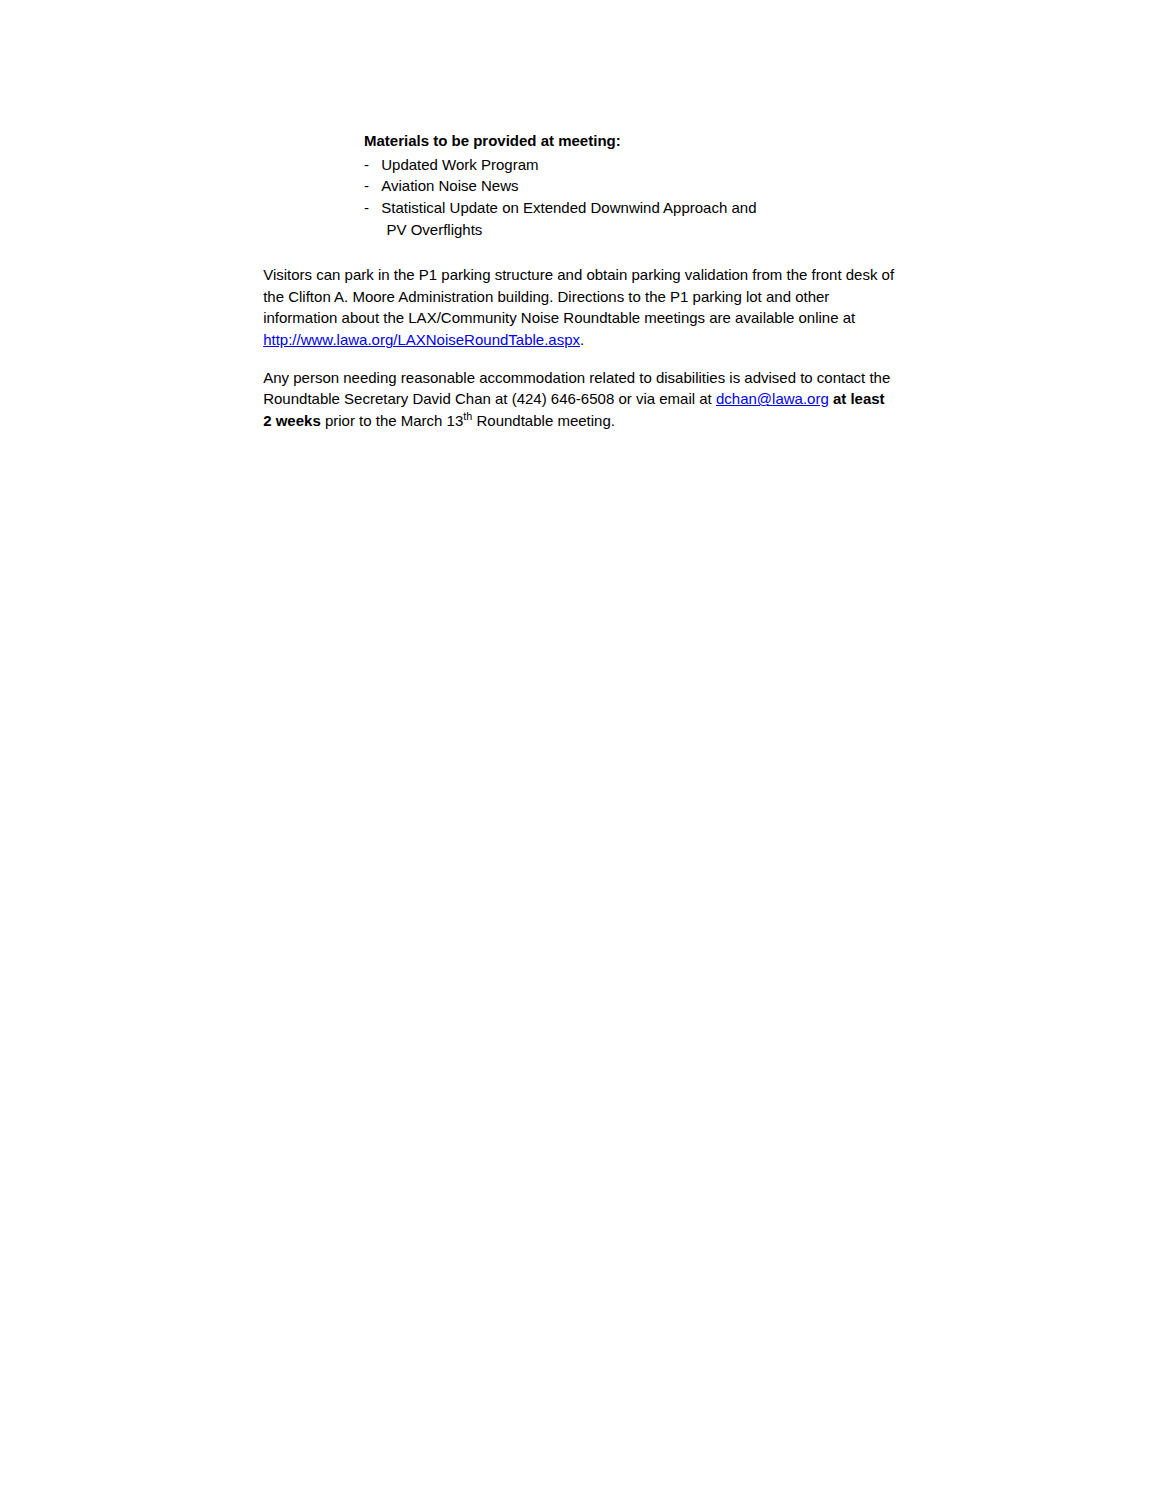Materials to be provided at meeting:
-Updated Work Program
-Aviation Noise News
-Statistical Update on Extended Downwind Approach and PV Overflights
Visitors can park in the P1 parking structure and obtain parking validation from the front desk of the Clifton A. Moore Administration building. Directions to the P1 parking lot and other information about the LAX/Community Noise Roundtable meetings are available online at http://www.lawa.org/LAXNoiseRoundTable.aspx.
Any person needing reasonable accommodation related to disabilities is advised to contact the Roundtable Secretary David Chan at (424) 646-6508 or via email at dchan@lawa.org at least 2 weeks prior to the March 13th Roundtable meeting.